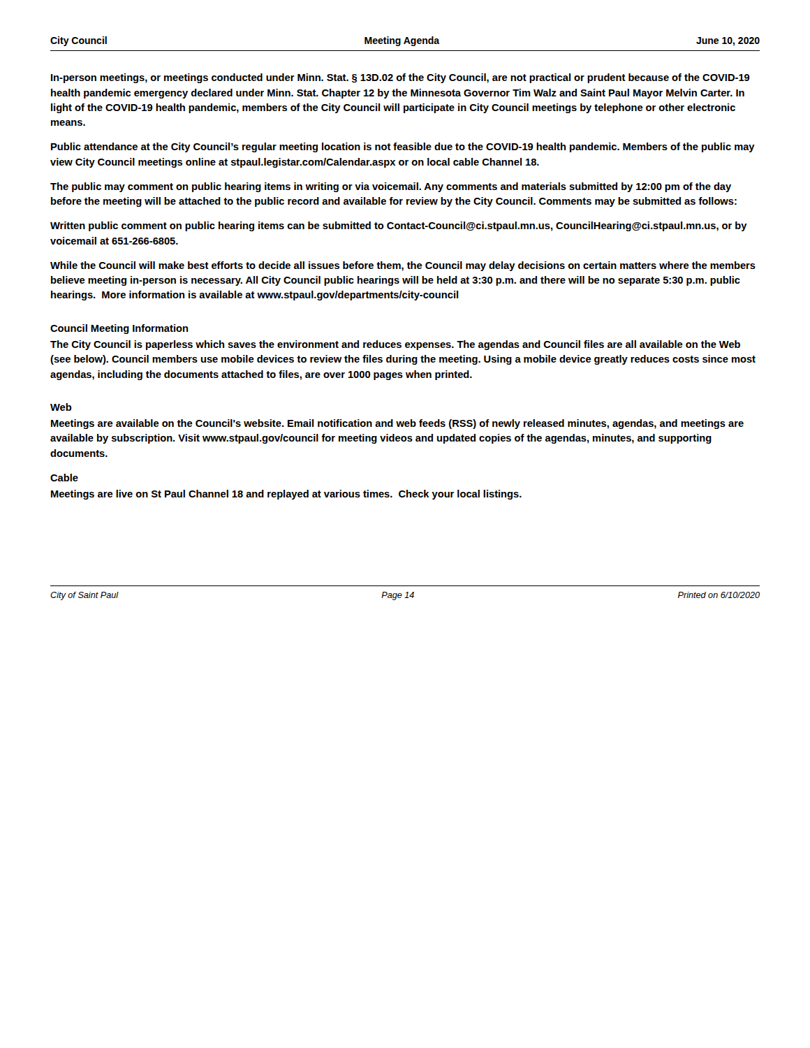City Council
Meeting Agenda
June 10, 2020
In-person meetings, or meetings conducted under Minn. Stat. § 13D.02 of the City Council, are not practical or prudent because of the COVID-19 health pandemic emergency declared under Minn. Stat. Chapter 12 by the Minnesota Governor Tim Walz and Saint Paul Mayor Melvin Carter. In light of the COVID-19 health pandemic, members of the City Council will participate in City Council meetings by telephone or other electronic means.
Public attendance at the City Council’s regular meeting location is not feasible due to the COVID-19 health pandemic. Members of the public may view City Council meetings online at stpaul.legistar.com/Calendar.aspx or on local cable Channel 18.
The public may comment on public hearing items in writing or via voicemail. Any comments and materials submitted by 12:00 pm of the day before the meeting will be attached to the public record and available for review by the City Council. Comments may be submitted as follows:
Written public comment on public hearing items can be submitted to Contact-Council@ci.stpaul.mn.us, CouncilHearing@ci.stpaul.mn.us, or by voicemail at 651-266-6805.
While the Council will make best efforts to decide all issues before them, the Council may delay decisions on certain matters where the members believe meeting in-person is necessary. All City Council public hearings will be held at 3:30 p.m. and there will be no separate 5:30 p.m. public hearings. More information is available at www.stpaul.gov/departments/city-council
Council Meeting Information
The City Council is paperless which saves the environment and reduces expenses. The agendas and Council files are all available on the Web (see below). Council members use mobile devices to review the files during the meeting. Using a mobile device greatly reduces costs since most agendas, including the documents attached to files, are over 1000 pages when printed.
Web
Meetings are available on the Council's website. Email notification and web feeds (RSS) of newly released minutes, agendas, and meetings are available by subscription. Visit www.stpaul.gov/council for meeting videos and updated copies of the agendas, minutes, and supporting documents.
Cable
Meetings are live on St Paul Channel 18 and replayed at various times. Check your local listings.
City of Saint Paul
Page 14
Printed on 6/10/2020